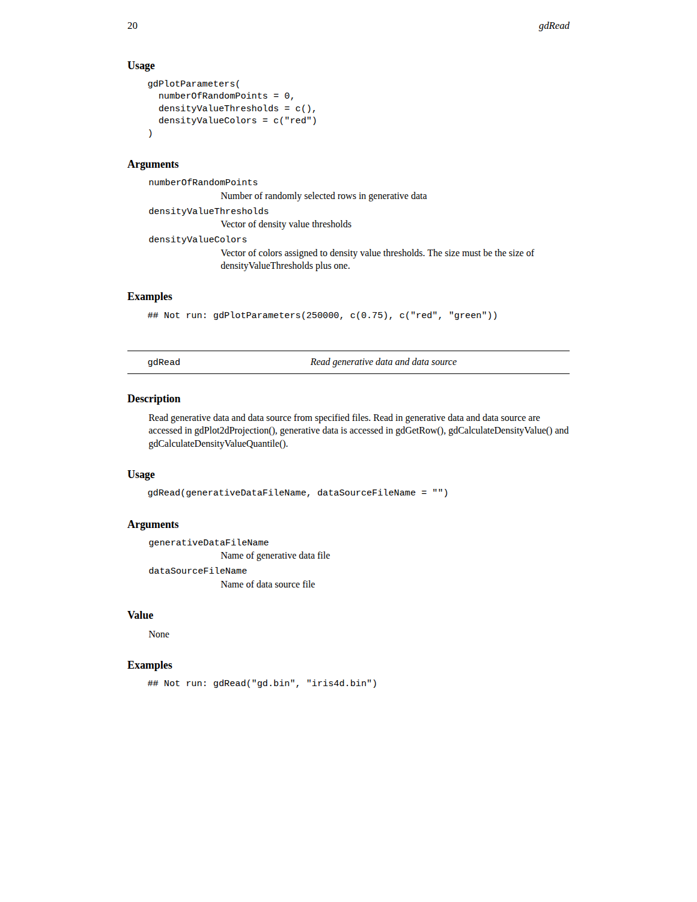20 gdRead
Usage
gdPlotParameters(
  numberOfRandomPoints = 0,
  densityValueThresholds = c(),
  densityValueColors = c("red")
)
Arguments
numberOfRandomPoints
Number of randomly selected rows in generative data
densityValueThresholds
Vector of density value thresholds
densityValueColors
Vector of colors assigned to density value thresholds. The size must be the size of densityValueThresholds plus one.
Examples
## Not run: gdPlotParameters(250000, c(0.75), c("red", "green"))
gdRead Read generative data and data source
Description
Read generative data and data source from specified files. Read in generative data and data source are accessed in gdPlot2dProjection(), generative data is accessed in gdGetRow(), gdCalculateDensityValue() and gdCalculateDensityValueQuantile().
Usage
gdRead(generativeDataFileName, dataSourceFileName = "")
Arguments
generativeDataFileName
Name of generative data file
dataSourceFileName
Name of data source file
Value
None
Examples
## Not run: gdRead("gd.bin", "iris4d.bin")